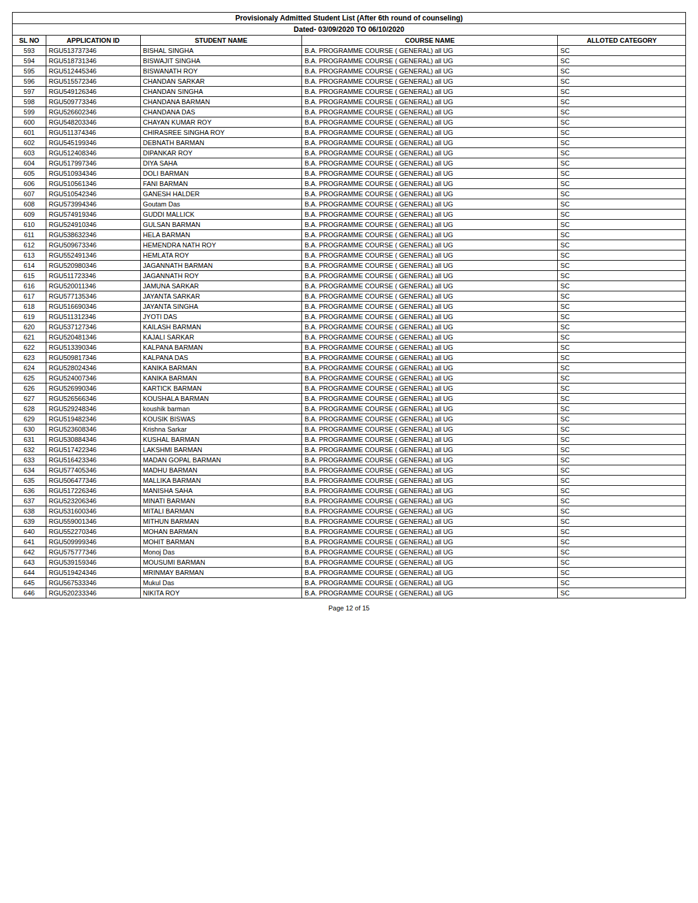| Provisionaly Admitted Student List (After 6th round of counseling) |
| Dated- 03/09/2020 TO 06/10/2020 |
| SL NO | APPLICATION ID | STUDENT NAME | COURSE NAME | ALLOTED CATEGORY |
| 593 | RGU513737346 | BISHAL SINGHA | B.A. PROGRAMME COURSE ( GENERAL) all UG | SC |
| 594 | RGU518731346 | BISWAJIT SINGHA | B.A. PROGRAMME COURSE ( GENERAL) all UG | SC |
| 595 | RGU512445346 | BISWANATH ROY | B.A. PROGRAMME COURSE ( GENERAL) all UG | SC |
| 596 | RGU515572346 | CHANDAN SARKAR | B.A. PROGRAMME COURSE ( GENERAL) all UG | SC |
| 597 | RGU549126346 | CHANDAN SINGHA | B.A. PROGRAMME COURSE ( GENERAL) all UG | SC |
| 598 | RGU509773346 | CHANDANA BARMAN | B.A. PROGRAMME COURSE ( GENERAL) all UG | SC |
| 599 | RGU526602346 | CHANDANA DAS | B.A. PROGRAMME COURSE ( GENERAL) all UG | SC |
| 600 | RGU548203346 | CHAYAN KUMAR ROY | B.A. PROGRAMME COURSE ( GENERAL) all UG | SC |
| 601 | RGU511374346 | CHIRASREE SINGHA ROY | B.A. PROGRAMME COURSE ( GENERAL) all UG | SC |
| 602 | RGU545199346 | DEBNATH BARMAN | B.A. PROGRAMME COURSE ( GENERAL) all UG | SC |
| 603 | RGU512408346 | DIPANKAR ROY | B.A. PROGRAMME COURSE ( GENERAL) all UG | SC |
| 604 | RGU517997346 | DIYA SAHA | B.A. PROGRAMME COURSE ( GENERAL) all UG | SC |
| 605 | RGU510934346 | DOLI BARMAN | B.A. PROGRAMME COURSE ( GENERAL) all UG | SC |
| 606 | RGU510561346 | FANI BARMAN | B.A. PROGRAMME COURSE ( GENERAL) all UG | SC |
| 607 | RGU510542346 | GANESH HALDER | B.A. PROGRAMME COURSE ( GENERAL) all UG | SC |
| 608 | RGU573994346 | Goutam Das | B.A. PROGRAMME COURSE ( GENERAL) all UG | SC |
| 609 | RGU574919346 | GUDDI MALLICK | B.A. PROGRAMME COURSE ( GENERAL) all UG | SC |
| 610 | RGU524910346 | GULSAN BARMAN | B.A. PROGRAMME COURSE ( GENERAL) all UG | SC |
| 611 | RGU538632346 | HELA BARMAN | B.A. PROGRAMME COURSE ( GENERAL) all UG | SC |
| 612 | RGU509673346 | HEMENDRA NATH ROY | B.A. PROGRAMME COURSE ( GENERAL) all UG | SC |
| 613 | RGU552491346 | HEMLATA ROY | B.A. PROGRAMME COURSE ( GENERAL) all UG | SC |
| 614 | RGU520980346 | JAGANNATH BARMAN | B.A. PROGRAMME COURSE ( GENERAL) all UG | SC |
| 615 | RGU511723346 | JAGANNATH ROY | B.A. PROGRAMME COURSE ( GENERAL) all UG | SC |
| 616 | RGU520011346 | JAMUNA SARKAR | B.A. PROGRAMME COURSE ( GENERAL) all UG | SC |
| 617 | RGU577135346 | JAYANTA SARKAR | B.A. PROGRAMME COURSE ( GENERAL) all UG | SC |
| 618 | RGU516690346 | JAYANTA SINGHA | B.A. PROGRAMME COURSE ( GENERAL) all UG | SC |
| 619 | RGU511312346 | JYOTI DAS | B.A. PROGRAMME COURSE ( GENERAL) all UG | SC |
| 620 | RGU537127346 | KAILASH BARMAN | B.A. PROGRAMME COURSE ( GENERAL) all UG | SC |
| 621 | RGU520481346 | KAJALI SARKAR | B.A. PROGRAMME COURSE ( GENERAL) all UG | SC |
| 622 | RGU513390346 | KALPANA BARMAN | B.A. PROGRAMME COURSE ( GENERAL) all UG | SC |
| 623 | RGU509817346 | KALPANA DAS | B.A. PROGRAMME COURSE ( GENERAL) all UG | SC |
| 624 | RGU528024346 | KANIKA BARMAN | B.A. PROGRAMME COURSE ( GENERAL) all UG | SC |
| 625 | RGU524007346 | KANIKA BARMAN | B.A. PROGRAMME COURSE ( GENERAL) all UG | SC |
| 626 | RGU526990346 | KARTICK BARMAN | B.A. PROGRAMME COURSE ( GENERAL) all UG | SC |
| 627 | RGU526566346 | KOUSHALA BARMAN | B.A. PROGRAMME COURSE ( GENERAL) all UG | SC |
| 628 | RGU529248346 | koushik barman | B.A. PROGRAMME COURSE ( GENERAL) all UG | SC |
| 629 | RGU519482346 | KOUSIK BISWAS | B.A. PROGRAMME COURSE ( GENERAL) all UG | SC |
| 630 | RGU523608346 | Krishna Sarkar | B.A. PROGRAMME COURSE ( GENERAL) all UG | SC |
| 631 | RGU530884346 | KUSHAL BARMAN | B.A. PROGRAMME COURSE ( GENERAL) all UG | SC |
| 632 | RGU517422346 | LAKSHMI BARMAN | B.A. PROGRAMME COURSE ( GENERAL) all UG | SC |
| 633 | RGU516423346 | MADAN GOPAL BARMAN | B.A. PROGRAMME COURSE ( GENERAL) all UG | SC |
| 634 | RGU577405346 | MADHU BARMAN | B.A. PROGRAMME COURSE ( GENERAL) all UG | SC |
| 635 | RGU506477346 | MALLIKA BARMAN | B.A. PROGRAMME COURSE ( GENERAL) all UG | SC |
| 636 | RGU517226346 | MANISHA SAHA | B.A. PROGRAMME COURSE ( GENERAL) all UG | SC |
| 637 | RGU523206346 | MINATI BARMAN | B.A. PROGRAMME COURSE ( GENERAL) all UG | SC |
| 638 | RGU531600346 | MITALI BARMAN | B.A. PROGRAMME COURSE ( GENERAL) all UG | SC |
| 639 | RGU559001346 | MITHUN BARMAN | B.A. PROGRAMME COURSE ( GENERAL) all UG | SC |
| 640 | RGU552270346 | MOHAN BARMAN | B.A. PROGRAMME COURSE ( GENERAL) all UG | SC |
| 641 | RGU509999346 | MOHIT BARMAN | B.A. PROGRAMME COURSE ( GENERAL) all UG | SC |
| 642 | RGU575777346 | Monoj Das | B.A. PROGRAMME COURSE ( GENERAL) all UG | SC |
| 643 | RGU539159346 | MOUSUMI BARMAN | B.A. PROGRAMME COURSE ( GENERAL) all UG | SC |
| 644 | RGU519424346 | MRINMAY BARMAN | B.A. PROGRAMME COURSE ( GENERAL) all UG | SC |
| 645 | RGU567533346 | Mukul Das | B.A. PROGRAMME COURSE ( GENERAL) all UG | SC |
| 646 | RGU520233346 | NIKITA ROY | B.A. PROGRAMME COURSE ( GENERAL) all UG | SC |
Page 12 of 15